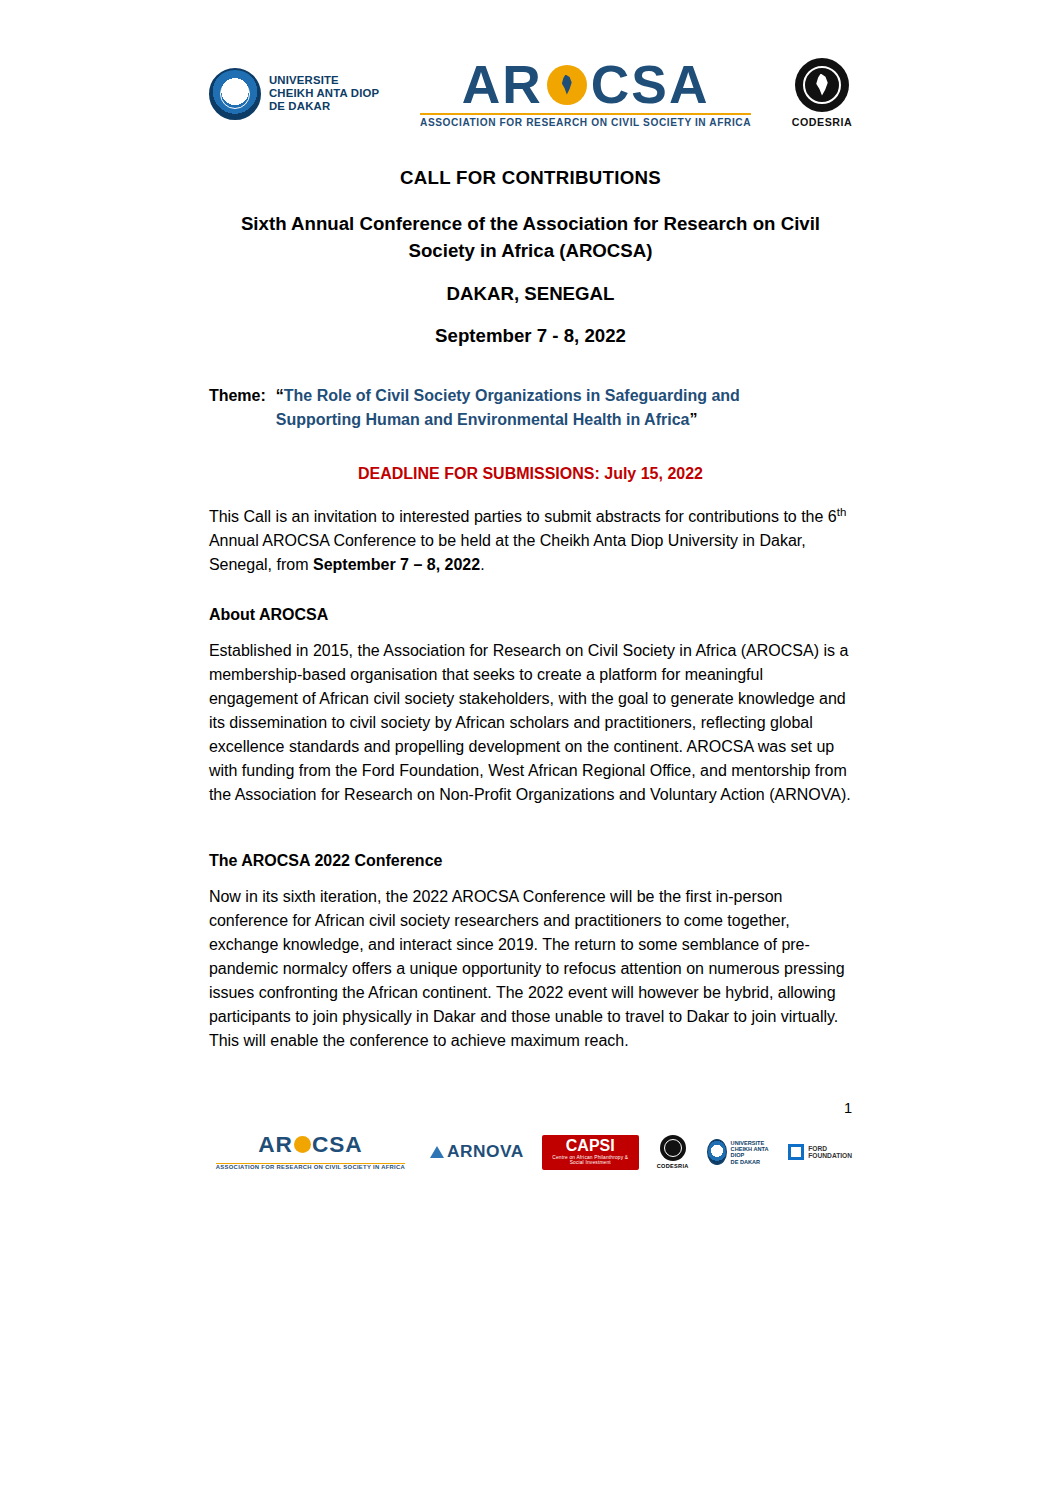UNIVERSITE
CHEIKH ANTA DIOP
DE DAKAR
AR CSA
ASSOCIATION FOR RESEARCH ON CIVIL SOCIETY IN AFRICA
CODESRIA
CALL FOR CONTRIBUTIONS
Sixth Annual Conference of the Association for Research on Civil Society in Africa (AROCSA)
DAKAR, SENEGAL
September 7 - 8, 2022
Theme: “The Role of Civil Society Organizations in Safeguarding and Supporting Human and Environmental Health in Africa”
DEADLINE FOR SUBMISSIONS: July 15, 2022
This Call is an invitation to interested parties to submit abstracts for contributions to the 6th Annual AROCSA Conference to be held at the Cheikh Anta Diop University in Dakar, Senegal, from September 7 – 8, 2022.
About AROCSA
Established in 2015, the Association for Research on Civil Society in Africa (AROCSA) is a membership-based organisation that seeks to create a platform for meaningful engagement of African civil society stakeholders, with the goal to generate knowledge and its dissemination to civil society by African scholars and practitioners, reflecting global excellence standards and propelling development on the continent. AROCSA was set up with funding from the Ford Foundation, West African Regional Office, and mentorship from the Association for Research on Non-Profit Organizations and Voluntary Action (ARNOVA).
The AROCSA 2022 Conference
Now in its sixth iteration, the 2022 AROCSA Conference will be the first in-person conference for African civil society researchers and practitioners to come together, exchange knowledge, and interact since 2019. The return to some semblance of pre-pandemic normalcy offers a unique opportunity to refocus attention on numerous pressing issues confronting the African continent. The 2022 event will however be hybrid, allowing participants to join physically in Dakar and those unable to travel to Dakar to join virtually. This will enable the conference to achieve maximum reach.
1
AR CSA
ASSOCIATION FOR RESEARCH ON CIVIL SOCIETY IN AFRICA
ARNOVA
CAPSICentre on African Philanthropy & Social Investment
CODESRIA
UNIVERSITE
CHEIKH ANTA DIOP
DE DAKAR
FORD
FOUNDATION